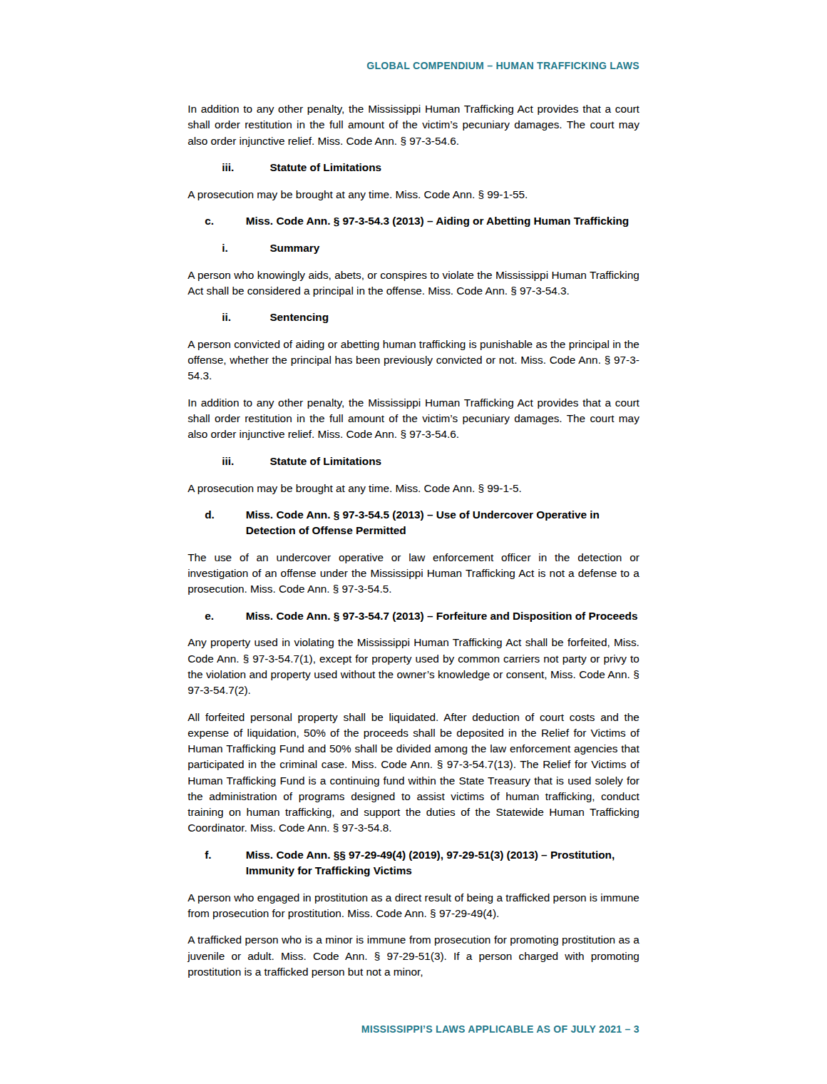GLOBAL COMPENDIUM – HUMAN TRAFFICKING LAWS
In addition to any other penalty, the Mississippi Human Trafficking Act provides that a court shall order restitution in the full amount of the victim’s pecuniary damages. The court may also order injunctive relief. Miss. Code Ann. § 97-3-54.6.
iii. Statute of Limitations
A prosecution may be brought at any time. Miss. Code Ann. § 99-1-55.
c. Miss. Code Ann. § 97-3-54.3 (2013) – Aiding or Abetting Human Trafficking
i. Summary
A person who knowingly aids, abets, or conspires to violate the Mississippi Human Trafficking Act shall be considered a principal in the offense. Miss. Code Ann. § 97-3-54.3.
ii. Sentencing
A person convicted of aiding or abetting human trafficking is punishable as the principal in the offense, whether the principal has been previously convicted or not. Miss. Code Ann. § 97-3-54.3.
In addition to any other penalty, the Mississippi Human Trafficking Act provides that a court shall order restitution in the full amount of the victim’s pecuniary damages. The court may also order injunctive relief. Miss. Code Ann. § 97-3-54.6.
iii. Statute of Limitations
A prosecution may be brought at any time. Miss. Code Ann. § 99-1-5.
d. Miss. Code Ann. § 97-3-54.5 (2013) – Use of Undercover Operative in Detection of Offense Permitted
The use of an undercover operative or law enforcement officer in the detection or investigation of an offense under the Mississippi Human Trafficking Act is not a defense to a prosecution. Miss. Code Ann. § 97-3-54.5.
e. Miss. Code Ann. § 97-3-54.7 (2013) – Forfeiture and Disposition of Proceeds
Any property used in violating the Mississippi Human Trafficking Act shall be forfeited, Miss. Code Ann. § 97-3-54.7(1), except for property used by common carriers not party or privy to the violation and property used without the owner’s knowledge or consent, Miss. Code Ann. § 97-3-54.7(2).
All forfeited personal property shall be liquidated. After deduction of court costs and the expense of liquidation, 50% of the proceeds shall be deposited in the Relief for Victims of Human Trafficking Fund and 50% shall be divided among the law enforcement agencies that participated in the criminal case. Miss. Code Ann. § 97-3-54.7(13). The Relief for Victims of Human Trafficking Fund is a continuing fund within the State Treasury that is used solely for the administration of programs designed to assist victims of human trafficking, conduct training on human trafficking, and support the duties of the Statewide Human Trafficking Coordinator. Miss. Code Ann. § 97-3-54.8.
f. Miss. Code Ann. §§ 97-29-49(4) (2019), 97-29-51(3) (2013) – Prostitution, Immunity for Trafficking Victims
A person who engaged in prostitution as a direct result of being a trafficked person is immune from prosecution for prostitution. Miss. Code Ann. § 97-29-49(4).
A trafficked person who is a minor is immune from prosecution for promoting prostitution as a juvenile or adult. Miss. Code Ann. § 97-29-51(3). If a person charged with promoting prostitution is a trafficked person but not a minor,
MISSISSIPPI’S LAWS APPLICABLE AS OF JULY 2021 – 3